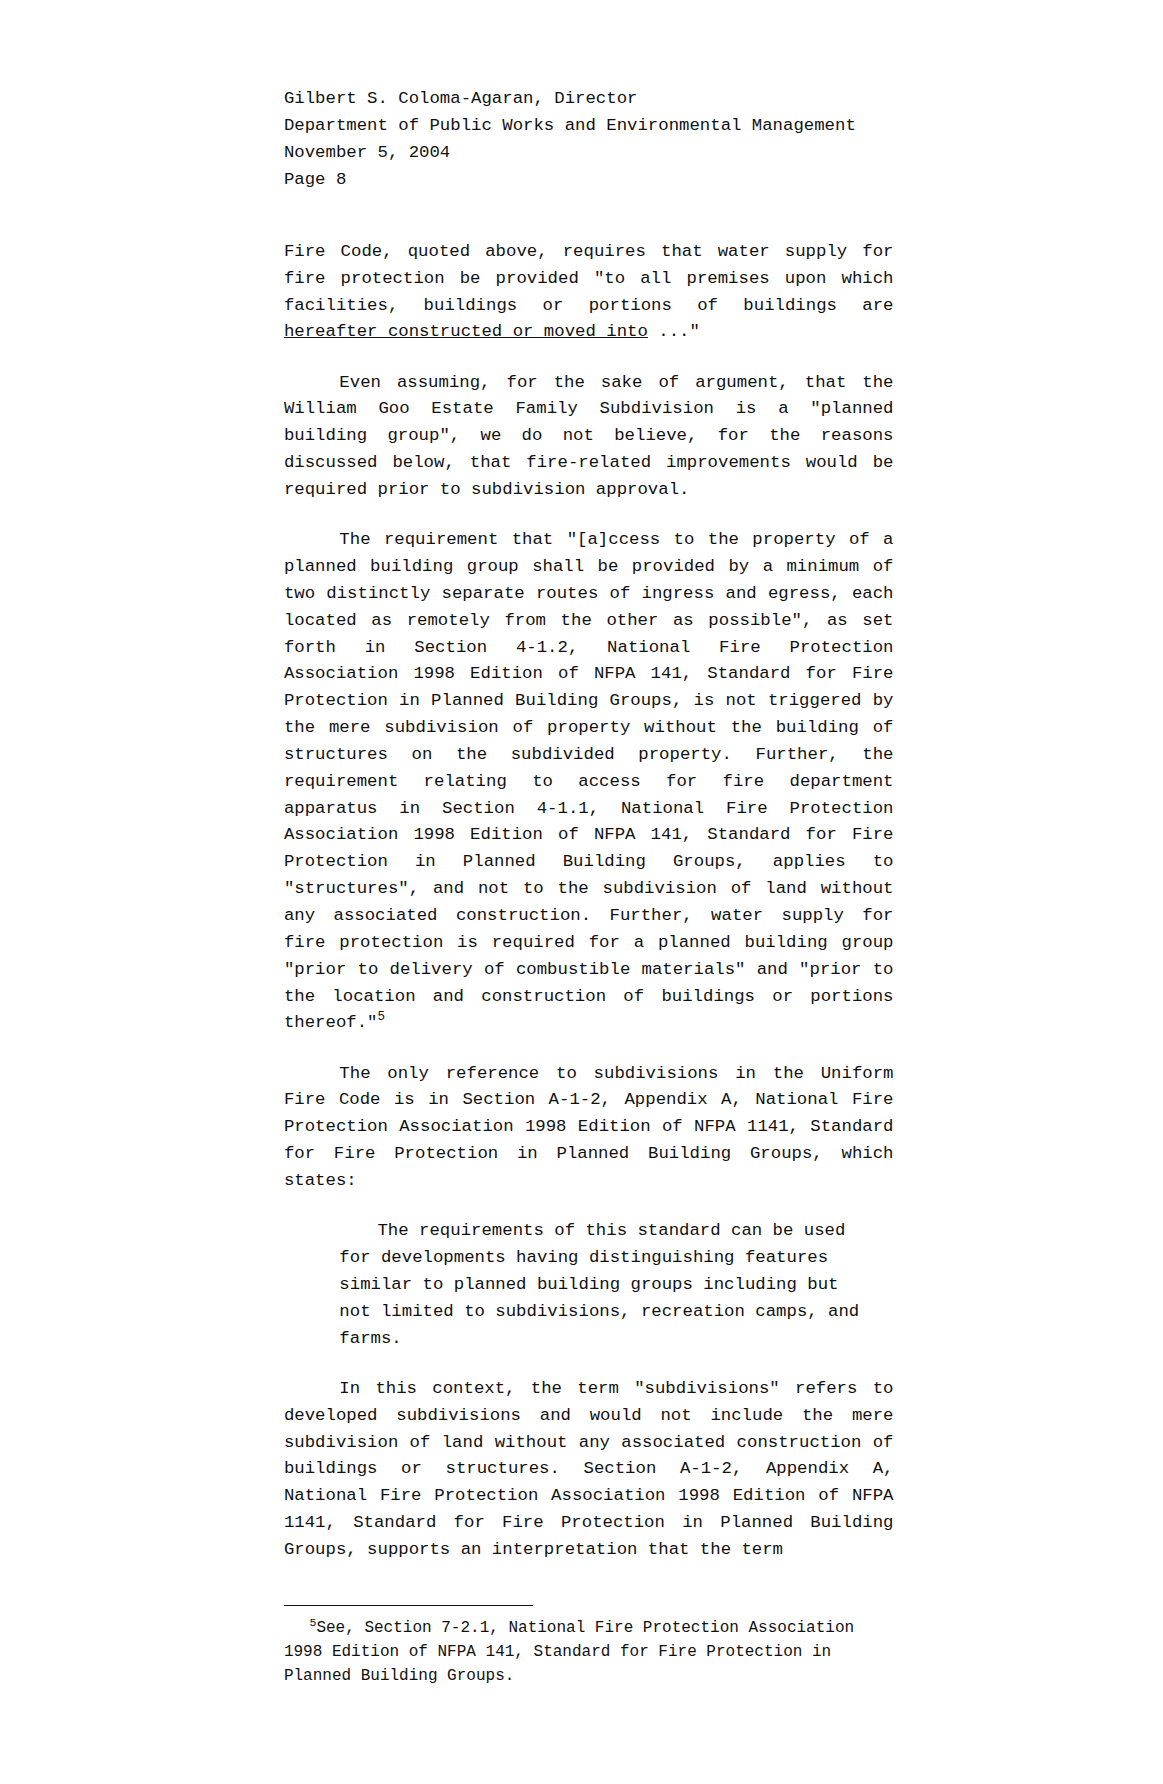Gilbert S. Coloma-Agaran, Director
Department of Public Works and Environmental Management
November 5, 2004
Page 8
Fire Code, quoted above, requires that water supply for fire protection be provided "to all premises upon which facilities, buildings or portions of buildings are hereafter constructed or moved into ..."
Even assuming, for the sake of argument, that the William Goo Estate Family Subdivision is a "planned building group", we do not believe, for the reasons discussed below, that fire-related improvements would be required prior to subdivision approval.
The requirement that "[a]ccess to the property of a planned building group shall be provided by a minimum of two distinctly separate routes of ingress and egress, each located as remotely from the other as possible", as set forth in Section 4-1.2, National Fire Protection Association 1998 Edition of NFPA 141, Standard for Fire Protection in Planned Building Groups, is not triggered by the mere subdivision of property without the building of structures on the subdivided property. Further, the requirement relating to access for fire department apparatus in Section 4-1.1, National Fire Protection Association 1998 Edition of NFPA 141, Standard for Fire Protection in Planned Building Groups, applies to "structures", and not to the subdivision of land without any associated construction. Further, water supply for fire protection is required for a planned building group "prior to delivery of combustible materials" and "prior to the location and construction of buildings or portions thereof."5
The only reference to subdivisions in the Uniform Fire Code is in Section A-1-2, Appendix A, National Fire Protection Association 1998 Edition of NFPA 1141, Standard for Fire Protection in Planned Building Groups, which states:
The requirements of this standard can be used for developments having distinguishing features similar to planned building groups including but not limited to subdivisions, recreation camps, and farms.
In this context, the term "subdivisions" refers to developed subdivisions and would not include the mere subdivision of land without any associated construction of buildings or structures. Section A-1-2, Appendix A, National Fire Protection Association 1998 Edition of NFPA 1141, Standard for Fire Protection in Planned Building Groups, supports an interpretation that the term
5See, Section 7-2.1, National Fire Protection Association 1998 Edition of NFPA 141, Standard for Fire Protection in Planned Building Groups.